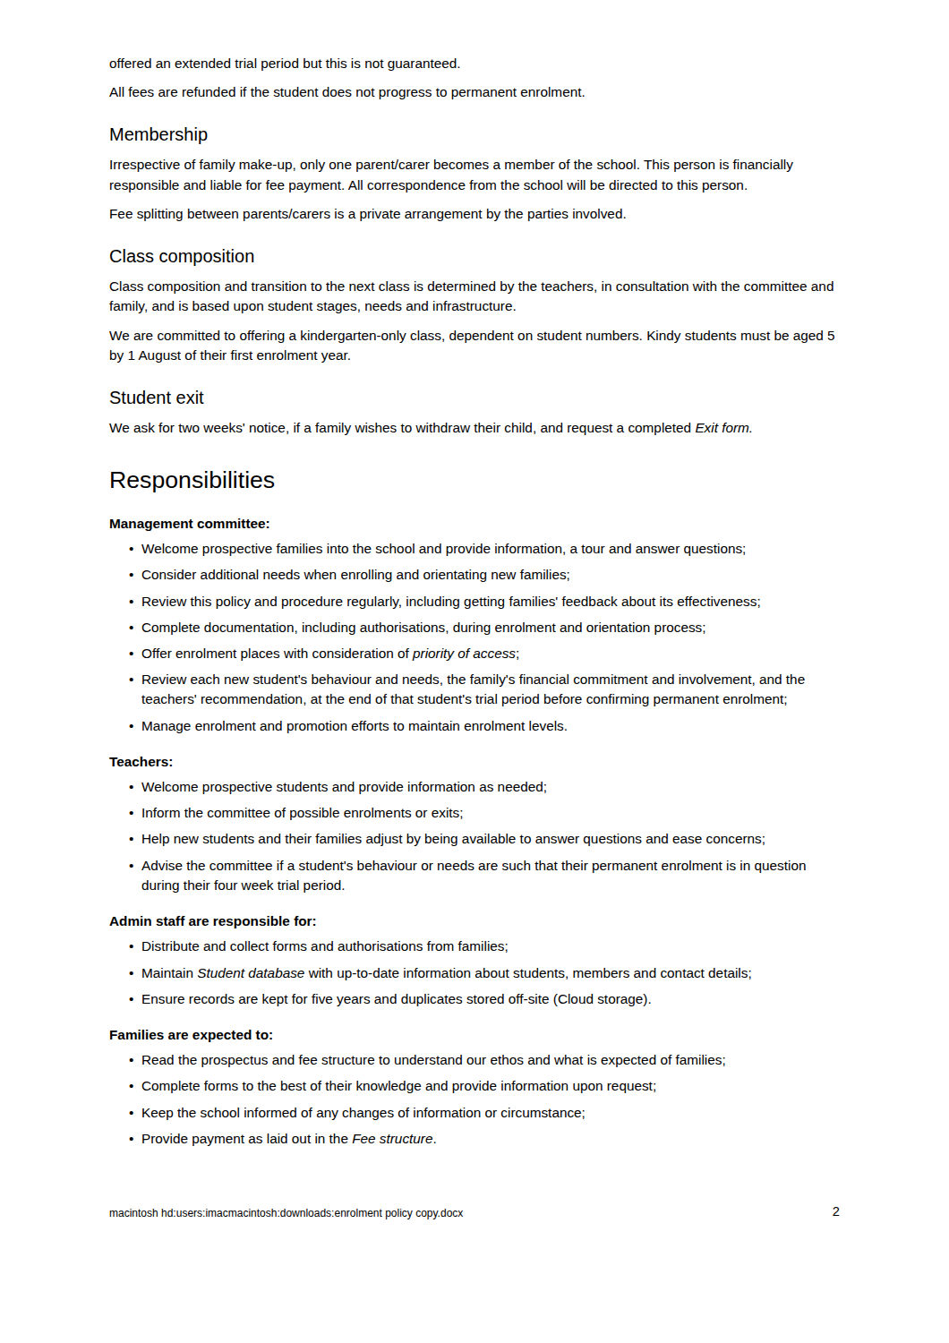offered an extended trial period but this is not guaranteed.
All fees are refunded if the student does not progress to permanent enrolment.
Membership
Irrespective of family make-up, only one parent/carer becomes a member of the school. This person is financially responsible and liable for fee payment. All correspondence from the school will be directed to this person.
Fee splitting between parents/carers is a private arrangement by the parties involved.
Class composition
Class composition and transition to the next class is determined by the teachers, in consultation with the committee and family, and is based upon student stages, needs and infrastructure.
We are committed to offering a kindergarten-only class, dependent on student numbers. Kindy students must be aged 5 by 1 August of their first enrolment year.
Student exit
We ask for two weeks' notice, if a family wishes to withdraw their child, and request a completed Exit form.
Responsibilities
Management committee:
Welcome prospective families into the school and provide information, a tour and answer questions;
Consider additional needs when enrolling and orientating new families;
Review this policy and procedure regularly, including getting families' feedback about its effectiveness;
Complete documentation, including authorisations, during enrolment and orientation process;
Offer enrolment places with consideration of priority of access;
Review each new student's behaviour and needs, the family's financial commitment and involvement, and the teachers' recommendation, at the end of that student's trial period before confirming permanent enrolment;
Manage enrolment and promotion efforts to maintain enrolment levels.
Teachers:
Welcome prospective students and provide information as needed;
Inform the committee of possible enrolments or exits;
Help new students and their families adjust by being available to answer questions and ease concerns;
Advise the committee if a student's behaviour or needs are such that their permanent enrolment is in question during their four week trial period.
Admin staff are responsible for:
Distribute and collect forms and authorisations from families;
Maintain Student database with up-to-date information about students, members and contact details;
Ensure records are kept for five years and duplicates stored off-site (Cloud storage).
Families are expected to:
Read the prospectus and fee structure to understand our ethos and what is expected of families;
Complete forms to the best of their knowledge and provide information upon request;
Keep the school informed of any changes of information or circumstance;
Provide payment as laid out in the Fee structure.
macintosh hd:users:imacmacintosh:downloads:enrolment policy copy.docx 2